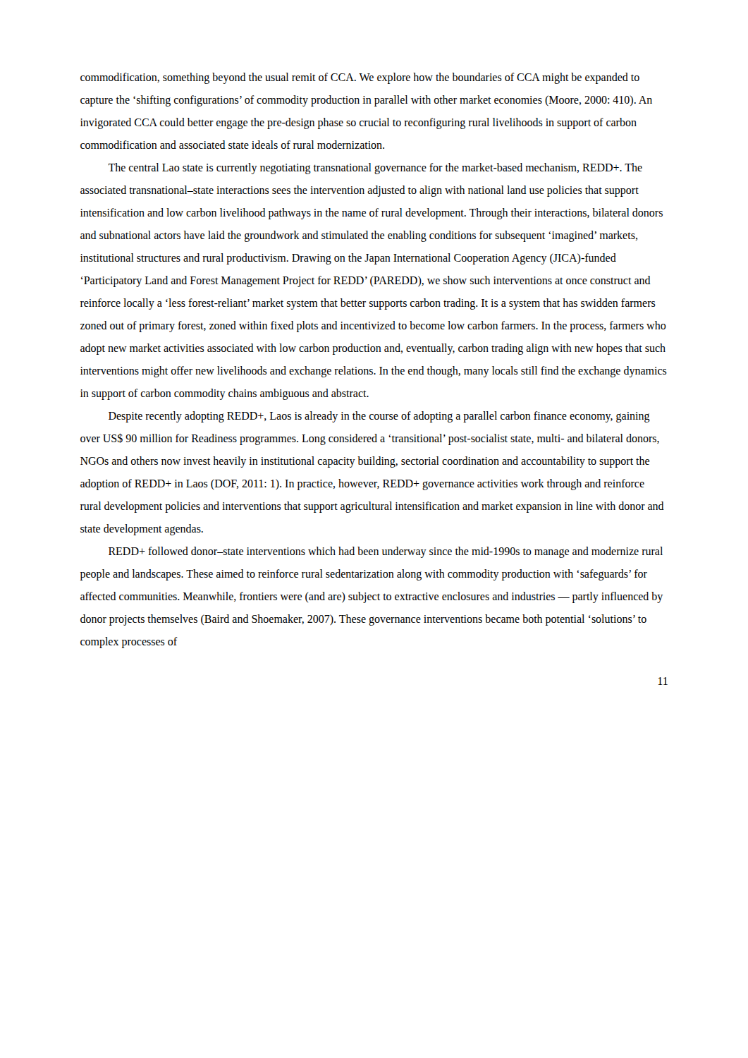commodification, something beyond the usual remit of CCA. We explore how the boundaries of CCA might be expanded to capture the ‘shifting configurations’ of commodity production in parallel with other market economies (Moore, 2000: 410). An invigorated CCA could better engage the pre-design phase so crucial to reconfiguring rural livelihoods in support of carbon commodification and associated state ideals of rural modernization.
The central Lao state is currently negotiating transnational governance for the market-based mechanism, REDD+. The associated transnational–state interactions sees the intervention adjusted to align with national land use policies that support intensification and low carbon livelihood pathways in the name of rural development. Through their interactions, bilateral donors and subnational actors have laid the groundwork and stimulated the enabling conditions for subsequent ‘imagined’ markets, institutional structures and rural productivism. Drawing on the Japan International Cooperation Agency (JICA)-funded ‘Participatory Land and Forest Management Project for REDD’ (PAREDD), we show such interventions at once construct and reinforce locally a ‘less forest-reliant’ market system that better supports carbon trading. It is a system that has swidden farmers zoned out of primary forest, zoned within fixed plots and incentivized to become low carbon farmers. In the process, farmers who adopt new market activities associated with low carbon production and, eventually, carbon trading align with new hopes that such interventions might offer new livelihoods and exchange relations. In the end though, many locals still find the exchange dynamics in support of carbon commodity chains ambiguous and abstract.
Despite recently adopting REDD+, Laos is already in the course of adopting a parallel carbon finance economy, gaining over US$ 90 million for Readiness programmes. Long considered a ‘transitional’ post-socialist state, multi- and bilateral donors, NGOs and others now invest heavily in institutional capacity building, sectorial coordination and accountability to support the adoption of REDD+ in Laos (DOF, 2011: 1). In practice, however, REDD+ governance activities work through and reinforce rural development policies and interventions that support agricultural intensification and market expansion in line with donor and state development agendas.
REDD+ followed donor–state interventions which had been underway since the mid-1990s to manage and modernize rural people and landscapes. These aimed to reinforce rural sedentarization along with commodity production with ‘safeguards’ for affected communities. Meanwhile, frontiers were (and are) subject to extractive enclosures and industries — partly influenced by donor projects themselves (Baird and Shoemaker, 2007). These governance interventions became both potential ‘solutions’ to complex processes of
11